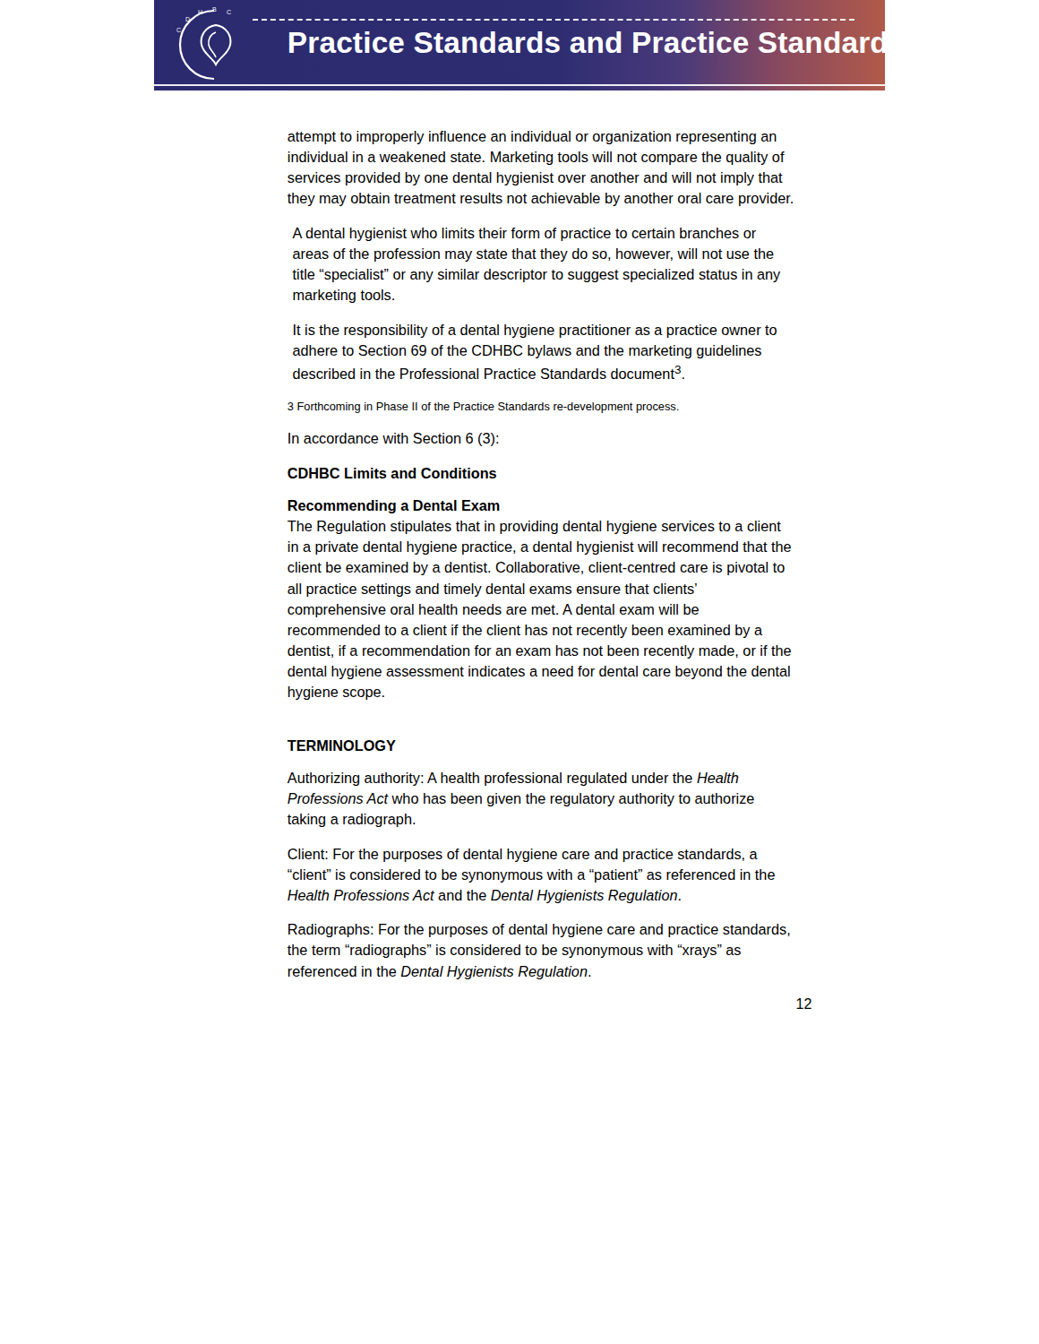C D H B C
Practice Standards and Practice Standard Policies
attempt to improperly influence an individual or organization representing an individual in a weakened state. Marketing tools will not compare the quality of services provided by one dental hygienist over another and will not imply that they may obtain treatment results not achievable by another oral care provider.
A dental hygienist who limits their form of practice to certain branches or areas of the profession may state that they do so, however, will not use the title “specialist” or any similar descriptor to suggest specialized status in any marketing tools.
It is the responsibility of a dental hygiene practitioner as a practice owner to adhere to Section 69 of the CDHBC bylaws and the marketing guidelines described in the Professional Practice Standards document3.
3 Forthcoming in Phase II of the Practice Standards re-development process.
In accordance with Section 6 (3):
CDHBC Limits and Conditions
Recommending a Dental Exam
The Regulation stipulates that in providing dental hygiene services to a client in a private dental hygiene practice, a dental hygienist will recommend that the client be examined by a dentist. Collaborative, client-centred care is pivotal to all practice settings and timely dental exams ensure that clients’ comprehensive oral health needs are met. A dental exam will be recommended to a client if the client has not recently been examined by a dentist, if a recommendation for an exam has not been recently made, or if the dental hygiene assessment indicates a need for dental care beyond the dental hygiene scope.
TERMINOLOGY
Authorizing authority: A health professional regulated under the Health Professions Act who has been given the regulatory authority to authorize taking a radiograph.
Client: For the purposes of dental hygiene care and practice standards, a “client” is considered to be synonymous with a “patient” as referenced in the Health Professions Act and the Dental Hygienists Regulation.
Radiographs: For the purposes of dental hygiene care and practice standards, the term “radiographs” is considered to be synonymous with “xrays” as referenced in the Dental Hygienists Regulation.
12